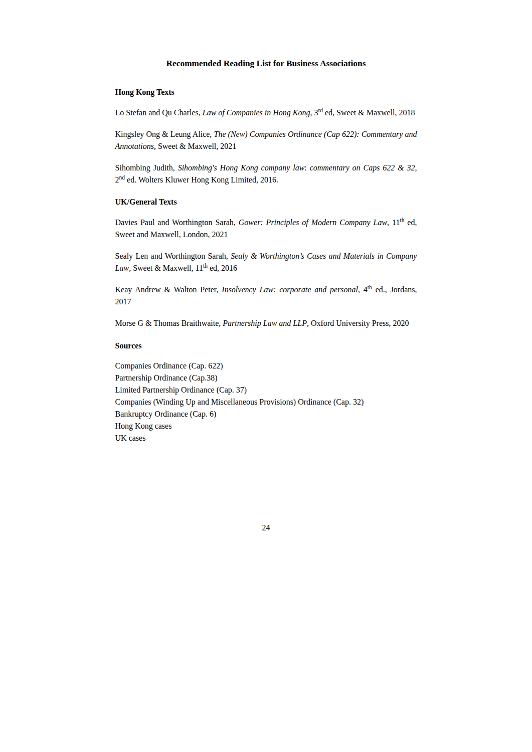Recommended Reading List for Business Associations
Hong Kong Texts
Lo Stefan and Qu Charles, Law of Companies in Hong Kong, 3rd ed, Sweet & Maxwell, 2018
Kingsley Ong & Leung Alice, The (New) Companies Ordinance (Cap 622): Commentary and Annotations, Sweet & Maxwell, 2021
Sihombing Judith, Sihombing's Hong Kong company law: commentary on Caps 622 & 32, 2nd ed. Wolters Kluwer Hong Kong Limited, 2016.
UK/General Texts
Davies Paul and Worthington Sarah, Gower: Principles of Modern Company Law, 11th ed, Sweet and Maxwell, London, 2021
Sealy Len and Worthington Sarah, Sealy & Worthington’s Cases and Materials in Company Law, Sweet & Maxwell, 11th ed, 2016
Keay Andrew & Walton Peter, Insolvency Law: corporate and personal, 4th ed., Jordans, 2017
Morse G & Thomas Braithwaite, Partnership Law and LLP, Oxford University Press, 2020
Sources
Companies Ordinance (Cap. 622)
Partnership Ordinance (Cap.38)
Limited Partnership Ordinance (Cap. 37)
Companies (Winding Up and Miscellaneous Provisions) Ordinance (Cap. 32)
Bankruptcy Ordinance (Cap. 6)
Hong Kong cases
UK cases
24